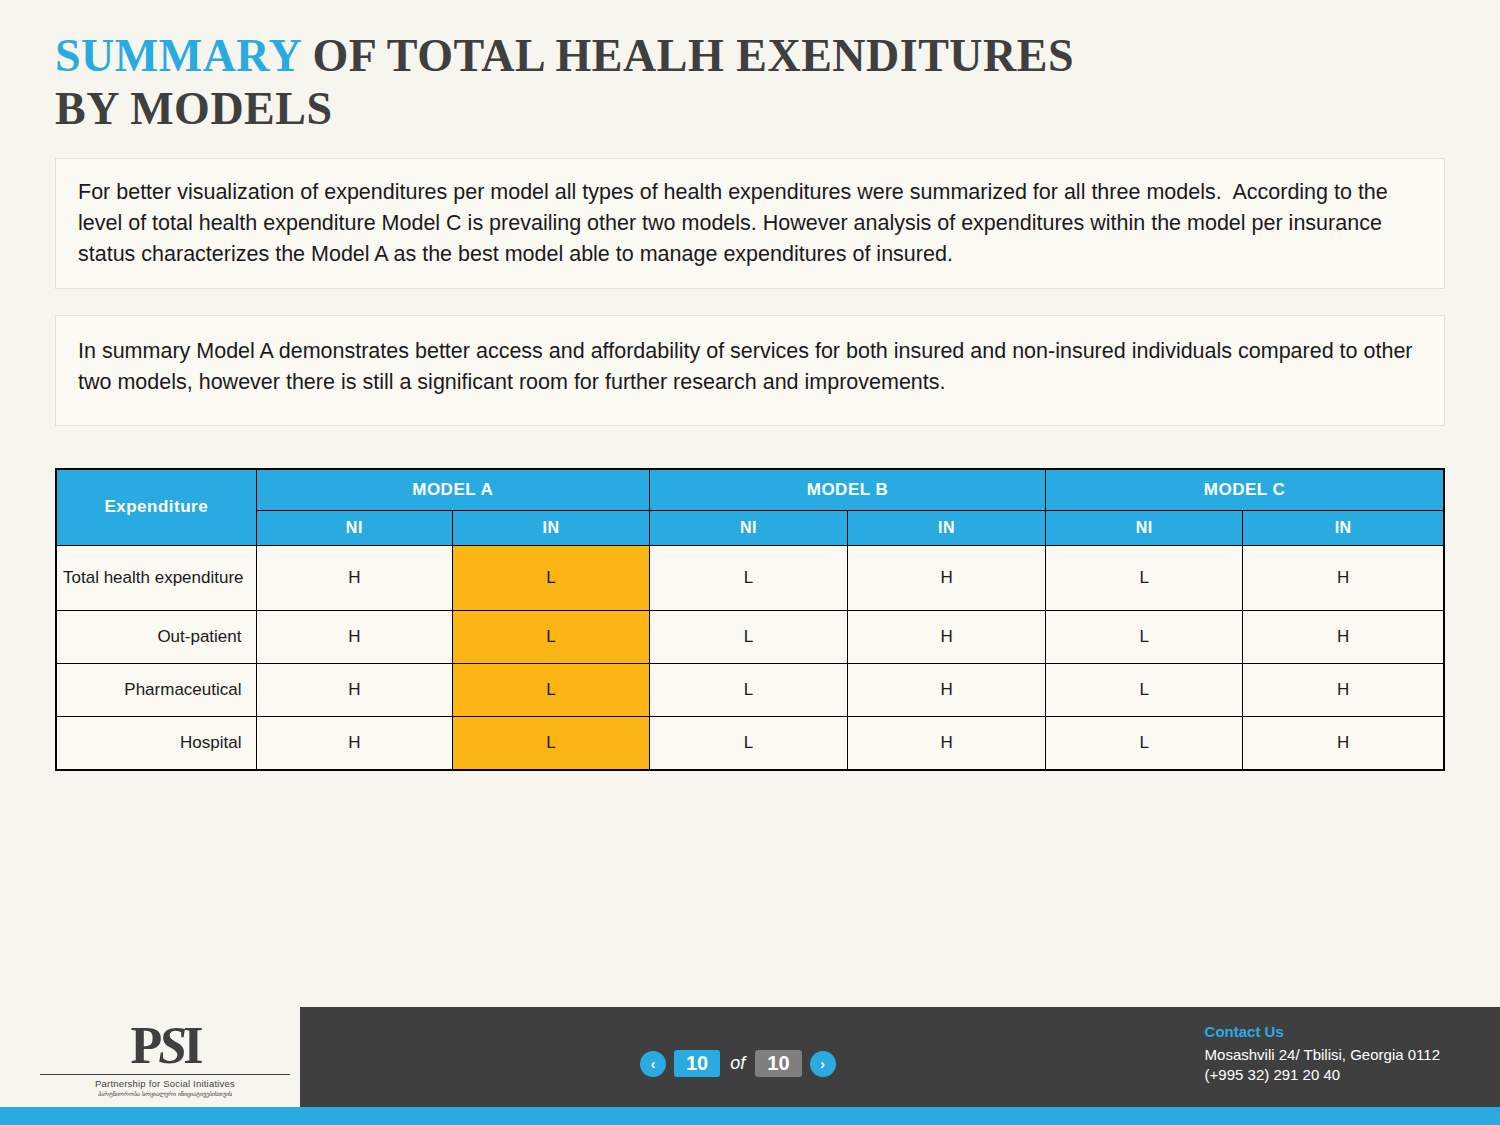Summary of total healh exenditures by models
For better visualization of expenditures per model all types of health expenditures were summarized for all three models. According to the level of total health expenditure Model C is prevailing other two models. However analysis of expenditures within the model per insurance status characterizes the Model A as the best model able to manage expenditures of insured.
In summary Model A demonstrates better access and affordability of services for both insured and non-insured individuals compared to other two models, however there is still a significant room for further research and improvements.
| Expenditure | MODEL A | MODEL B | MODEL C |
| --- | --- | --- | --- |
| NI | IN | NI | IN | NI | IN |
| Total health expenditure | H | L | L | H | L | H |
| Out-patient | H | L | L | H | L | H |
| Pharmaceutical | H | L | L | H | L | H |
| Hospital | H | L | L | H | L | H |
PSI
Partnership for Social Initiatives
პარტნიორობა სოციალური ინიციატივებისთვის
‹
10
of
10
›
Contact Us
Mosashvili 24/ Tbilisi, Georgia 0112
(+995 32) 291 20 40